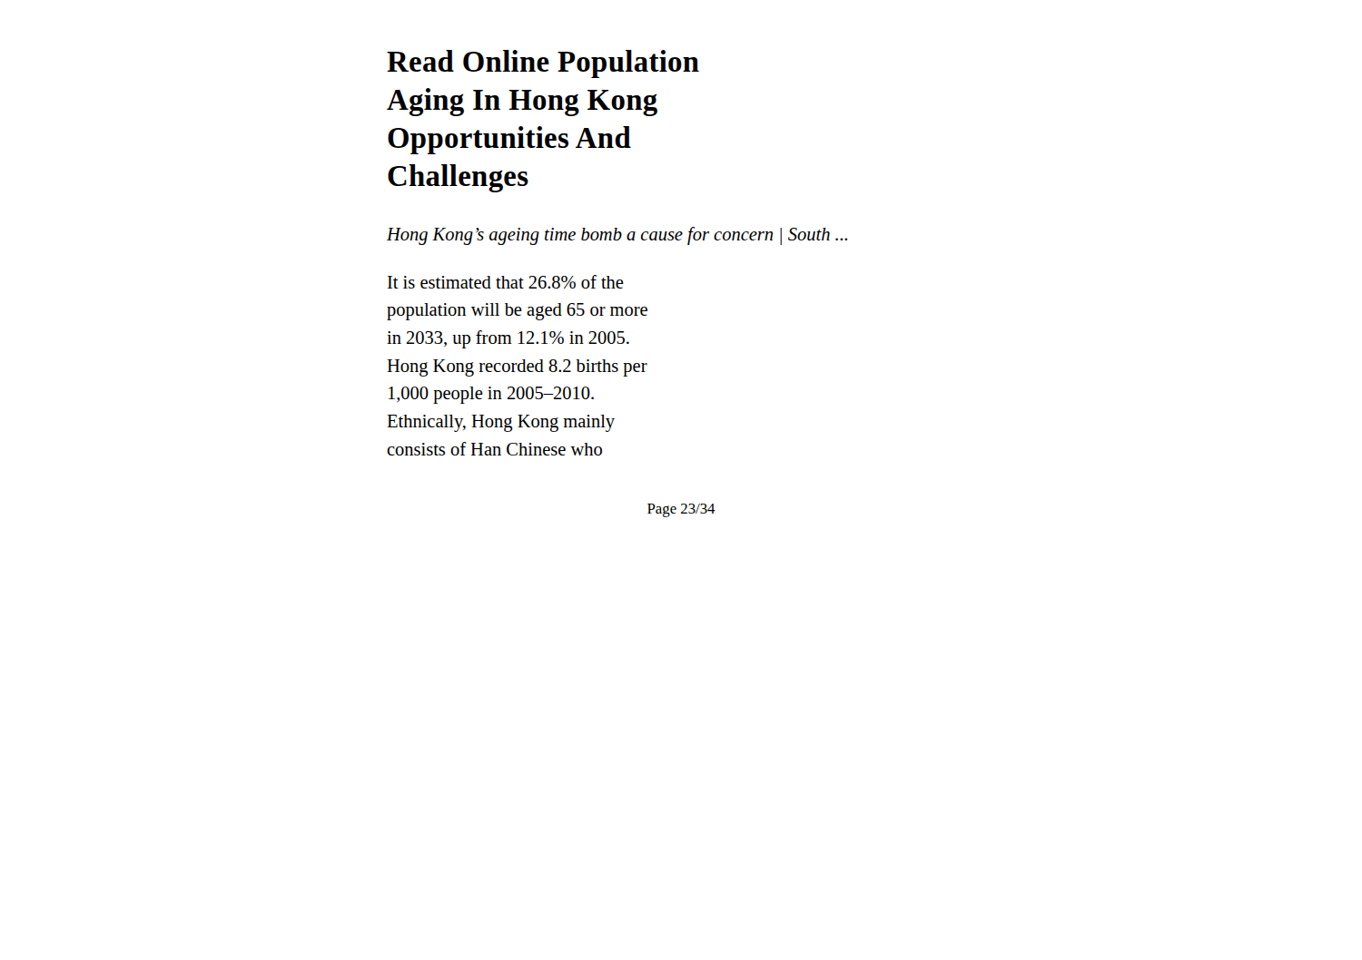Read Online Population Aging In Hong Kong Opportunities And Challenges
Hong Kong’s ageing time bomb a cause for concern | South ...
It is estimated that 26.8% of the population will be aged 65 or more in 2033, up from 12.1% in 2005. Hong Kong recorded 8.2 births per 1,000 people in 2005–2010. Ethnically, Hong Kong mainly consists of Han Chinese who
Page 23/34